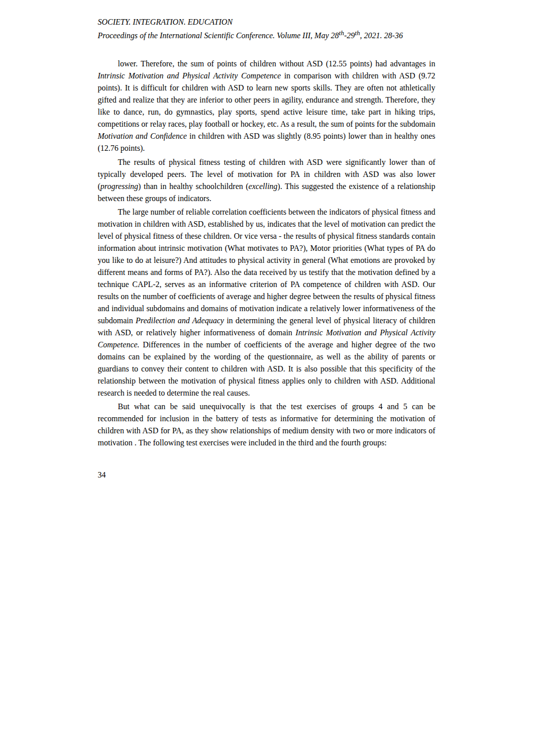SOCIETY. INTEGRATION. EDUCATION
Proceedings of the International Scientific Conference. Volume III, May 28th-29th, 2021. 28-36
lower. Therefore, the sum of points of children without ASD (12.55 points) had advantages in Intrinsic Motivation and Physical Activity Competence in comparison with children with ASD (9.72 points). It is difficult for children with ASD to learn new sports skills. They are often not athletically gifted and realize that they are inferior to other peers in agility, endurance and strength. Therefore, they like to dance, run, do gymnastics, play sports, spend active leisure time, take part in hiking trips, competitions or relay races, play football or hockey, etc. As a result, the sum of points for the subdomain Motivation and Confidence in children with ASD was slightly (8.95 points) lower than in healthy ones (12.76 points).
The results of physical fitness testing of children with ASD were significantly lower than of typically developed peers. The level of motivation for PA in children with ASD was also lower (progressing) than in healthy schoolchildren (excelling). This suggested the existence of a relationship between these groups of indicators.
The large number of reliable correlation coefficients between the indicators of physical fitness and motivation in children with ASD, established by us, indicates that the level of motivation can predict the level of physical fitness of these children. Or vice versa - the results of physical fitness standards contain information about intrinsic motivation (What motivates to PA?), Motor priorities (What types of PA do you like to do at leisure?) And attitudes to physical activity in general (What emotions are provoked by different means and forms of PA?). Also the data received by us testify that the motivation defined by a technique CAPL-2, serves as an informative criterion of PA competence of children with ASD. Our results on the number of coefficients of average and higher degree between the results of physical fitness and individual subdomains and domains of motivation indicate a relatively lower informativeness of the subdomain Predilection and Adequacy in determining the general level of physical literacy of children with ASD, or relatively higher informativeness of domain Intrinsic Motivation and Physical Activity Competence. Differences in the number of coefficients of the average and higher degree of the two domains can be explained by the wording of the questionnaire, as well as the ability of parents or guardians to convey their content to children with ASD. It is also possible that this specificity of the relationship between the motivation of physical fitness applies only to children with ASD. Additional research is needed to determine the real causes.
But what can be said unequivocally is that the test exercises of groups 4 and 5 can be recommended for inclusion in the battery of tests as informative for determining the motivation of children with ASD for PA, as they show relationships of medium density with two or more indicators of motivation . The following test exercises were included in the third and the fourth groups:
34